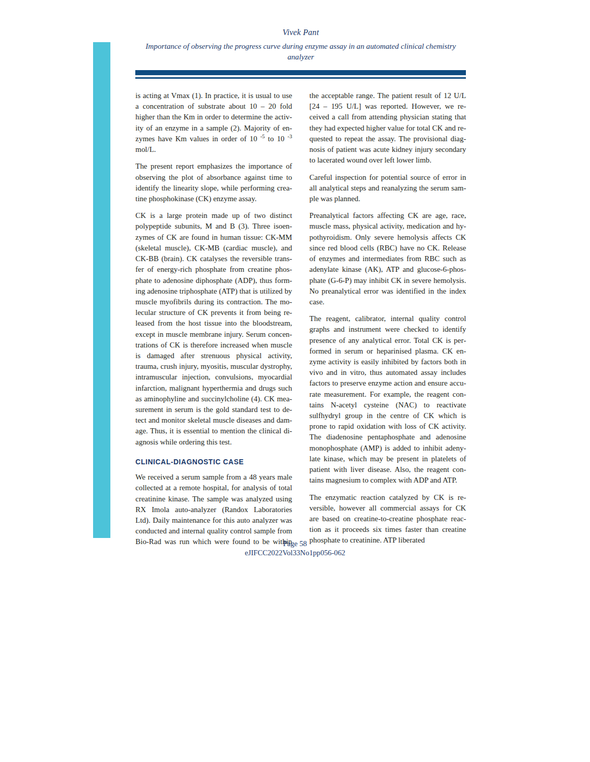Vivek Pant
Importance of observing the progress curve during enzyme assay in an automated clinical chemistry analyzer
is acting at Vmax (1). In practice, it is usual to use a concentration of substrate about 10 – 20 fold higher than the Km in order to determine the activity of an enzyme in a sample (2). Majority of enzymes have Km values in order of 10 -5 to 10 -3 mol/L.
The present report emphasizes the importance of observing the plot of absorbance against time to identify the linearity slope, while performing creatine phosphokinase (CK) enzyme assay.
CK is a large protein made up of two distinct polypeptide subunits, M and B (3). Three isoenzymes of CK are found in human tissue: CK-MM (skeletal muscle), CK-MB (cardiac muscle), and CK-BB (brain). CK catalyses the reversible transfer of energy-rich phosphate from creatine phosphate to adenosine diphosphate (ADP), thus forming adenosine triphosphate (ATP) that is utilized by muscle myofibrils during its contraction. The molecular structure of CK prevents it from being released from the host tissue into the bloodstream, except in muscle membrane injury. Serum concentrations of CK is therefore increased when muscle is damaged after strenuous physical activity, trauma, crush injury, myositis, muscular dystrophy, intramuscular injection, convulsions, myocardial infarction, malignant hyperthermia and drugs such as aminophyline and succinylcholine (4). CK measurement in serum is the gold standard test to detect and monitor skeletal muscle diseases and damage. Thus, it is essential to mention the clinical diagnosis while ordering this test.
Clinical-diagnostic case
We received a serum sample from a 48 years male collected at a remote hospital, for analysis of total creatinine kinase. The sample was analyzed using RX Imola auto-analyzer (Randox Laboratories Ltd). Daily maintenance for this auto analyzer was conducted and internal quality control sample from Bio-Rad was run which were found to be within the acceptable range. The patient result of 12 U/L [24 – 195 U/L] was reported. However, we received a call from attending physician stating that they had expected higher value for total CK and requested to repeat the assay. The provisional diagnosis of patient was acute kidney injury secondary to lacerated wound over left lower limb.
Careful inspection for potential source of error in all analytical steps and reanalyzing the serum sample was planned.
Preanalytical factors affecting CK are age, race, muscle mass, physical activity, medication and hypothyroidism. Only severe hemolysis affects CK since red blood cells (RBC) have no CK. Release of enzymes and intermediates from RBC such as adenylate kinase (AK), ATP and glucose-6-phosphate (G-6-P) may inhibit CK in severe hemolysis. No preanalytical error was identified in the index case.
The reagent, calibrator, internal quality control graphs and instrument were checked to identify presence of any analytical error. Total CK is performed in serum or heparinised plasma. CK enzyme activity is easily inhibited by factors both in vivo and in vitro, thus automated assay includes factors to preserve enzyme action and ensure accurate measurement. For example, the reagent contains N-acetyl cysteine (NAC) to reactivate sulfhydryl group in the centre of CK which is prone to rapid oxidation with loss of CK activity. The diadenosine pentaphosphate and adenosine monophosphate (AMP) is added to inhibit adenylate kinase, which may be present in platelets of patient with liver disease. Also, the reagent contains magnesium to complex with ADP and ATP.
The enzymatic reaction catalyzed by CK is reversible, however all commercial assays for CK are based on creatine-to-creatine phosphate reaction as it proceeds six times faster than creatine phosphate to creatinine. ATP liberated
Page 58
eJIFCC2022Vol33No1pp056-062